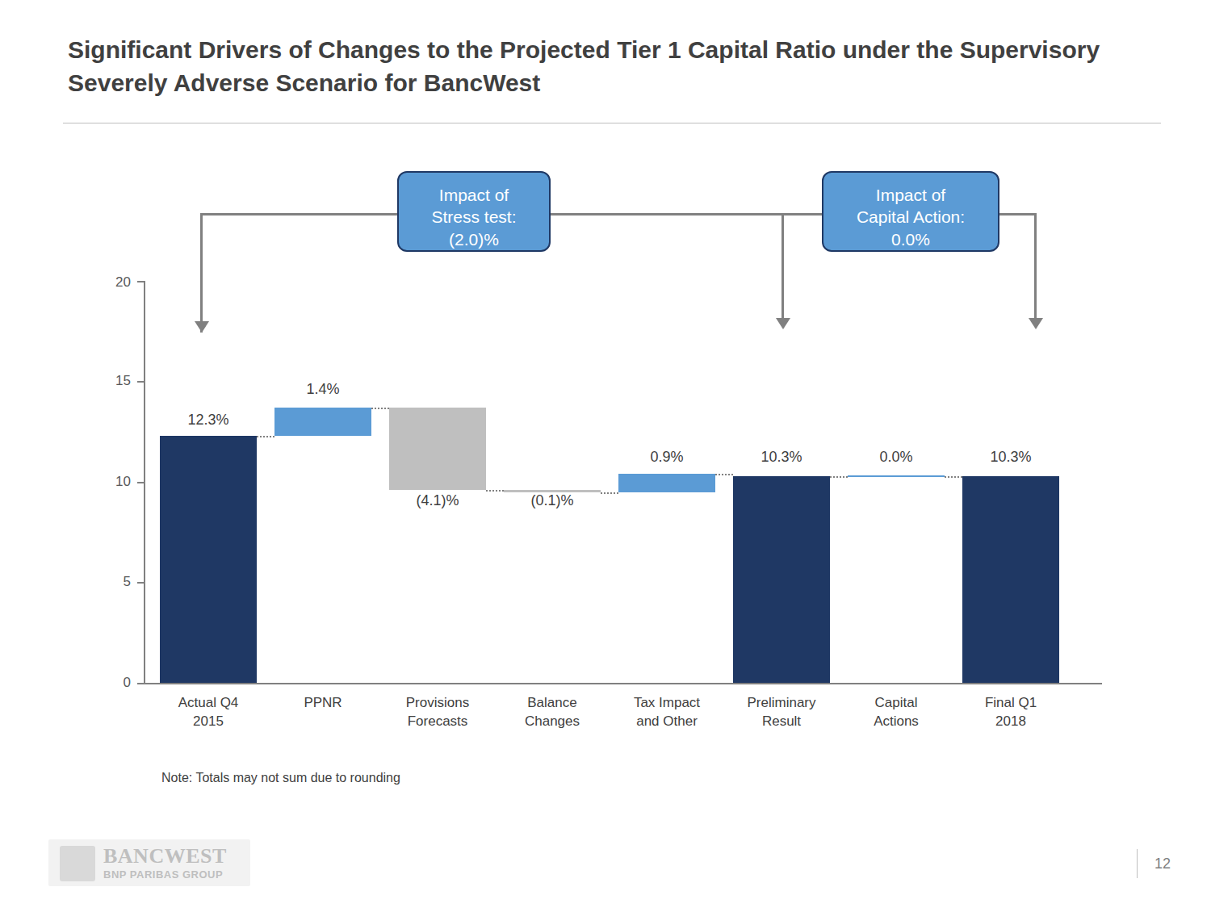Significant Drivers of Changes to the Projected Tier 1 Capital Ratio under the Supervisory Severely Adverse Scenario for BancWest
Impact of
Stress test:
(2.0)%
Impact of
Capital Action:
0.0%
y ticks &amp; labels : 0 at y=498, 20 at y=0 => 1 unit = 24.9px
0
5
10
15
20
Bar 1 : Actual Q4 2015 = 12.3 (top = 498 - 12.3*24.9 = 191.7)
12.3%
Bar 2 : PPNR +1.4 (from 12.3 to 13.7) top = 498-13.7*24.9 = 156.9 ; height = 1.4*24.9 = 34.9
1.4%
(4.1)%
(0.1)%
0.9%
10.3%
0.0%
10.3%
Actual Q4
2015
PPNR
Provisions
Forecasts
Balance
Changes
Tax Impact
and Other
Preliminary
Result
Capital
Actions
Final Q1
2018
Note: Totals may not sum due to rounding
BANCWEST
BNP PARIBAS GROUP
12